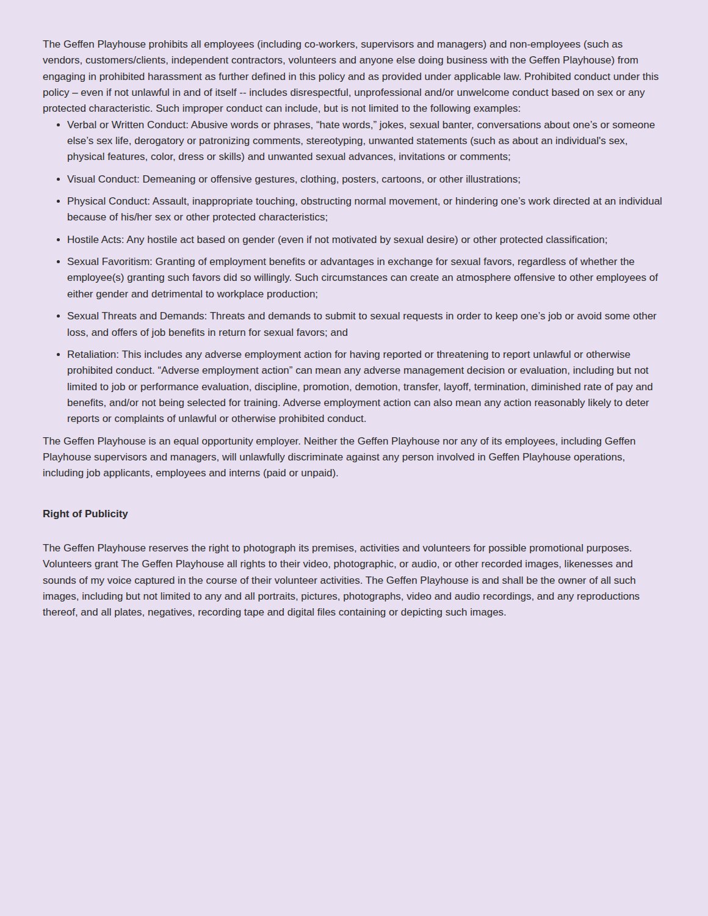The Geffen Playhouse prohibits all employees (including co-workers, supervisors and managers) and non-employees (such as vendors, customers/clients, independent contractors, volunteers and anyone else doing business with the Geffen Playhouse) from engaging in prohibited harassment as further defined in this policy and as provided under applicable law. Prohibited conduct under this policy – even if not unlawful in and of itself -- includes disrespectful, unprofessional and/or unwelcome conduct based on sex or any protected characteristic. Such improper conduct can include, but is not limited to the following examples:
Verbal or Written Conduct: Abusive words or phrases, “hate words,” jokes, sexual banter, conversations about one’s or someone else’s sex life, derogatory or patronizing comments, stereotyping, unwanted statements (such as about an individual's sex, physical features, color, dress or skills) and unwanted sexual advances, invitations or comments;
Visual Conduct: Demeaning or offensive gestures, clothing, posters, cartoons, or other illustrations;
Physical Conduct: Assault, inappropriate touching, obstructing normal movement, or hindering one’s work directed at an individual because of his/her sex or other protected characteristics;
Hostile Acts: Any hostile act based on gender (even if not motivated by sexual desire) or other protected classification;
Sexual Favoritism: Granting of employment benefits or advantages in exchange for sexual favors, regardless of whether the employee(s) granting such favors did so willingly. Such circumstances can create an atmosphere offensive to other employees of either gender and detrimental to workplace production;
Sexual Threats and Demands: Threats and demands to submit to sexual requests in order to keep one’s job or avoid some other loss, and offers of job benefits in return for sexual favors; and
Retaliation: This includes any adverse employment action for having reported or threatening to report unlawful or otherwise prohibited conduct. “Adverse employment action” can mean any adverse management decision or evaluation, including but not limited to job or performance evaluation, discipline, promotion, demotion, transfer, layoff, termination, diminished rate of pay and benefits, and/or not being selected for training. Adverse employment action can also mean any action reasonably likely to deter reports or complaints of unlawful or otherwise prohibited conduct.
The Geffen Playhouse is an equal opportunity employer. Neither the Geffen Playhouse nor any of its employees, including Geffen Playhouse supervisors and managers, will unlawfully discriminate against any person involved in Geffen Playhouse operations, including job applicants, employees and interns (paid or unpaid).
Right of Publicity
The Geffen Playhouse reserves the right to photograph its premises, activities and volunteers for possible promotional purposes. Volunteers grant The Geffen Playhouse all rights to their video, photographic, or audio, or other recorded images, likenesses and sounds of my voice captured in the course of their volunteer activities. The Geffen Playhouse is and shall be the owner of all such images, including but not limited to any and all portraits, pictures, photographs, video and audio recordings, and any reproductions thereof, and all plates, negatives, recording tape and digital files containing or depicting such images.